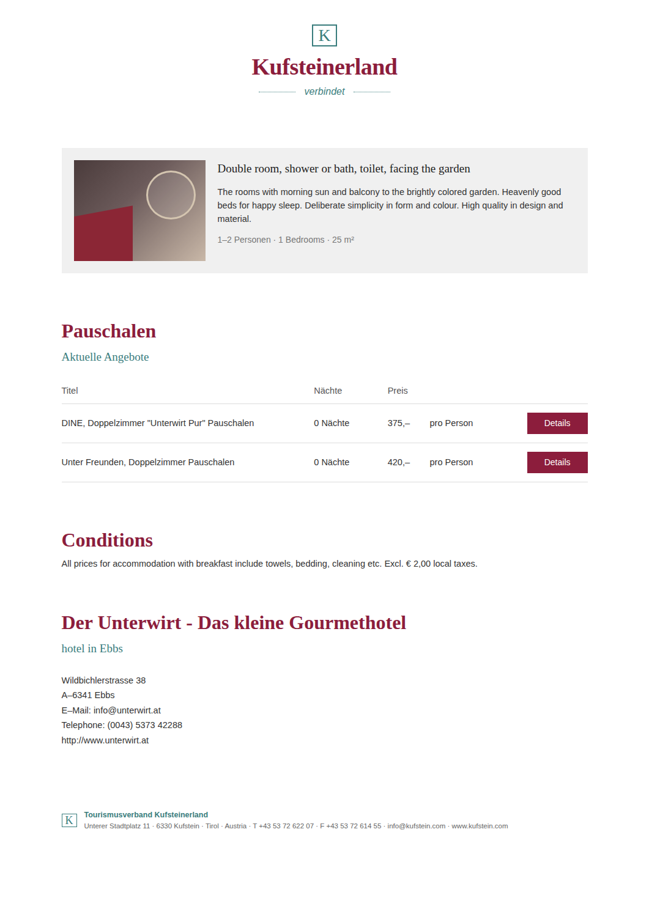K
Kufsteinerland
verbindet
Double room, shower or bath, toilet, facing the garden
The rooms with morning sun and balcony to the brightly colored garden. Heavenly good beds for happy sleep. Deliberate simplicity in form and colour. High quality in design and material.
1–2 Personen · 1 Bedrooms · 25 m²
Pauschalen
Aktuelle Angebote
| Titel | Nächte | Preis | | |
| --- | --- | --- | --- | --- |
| DINE, Doppelzimmer "Unterwirt Pur" Pauschalen | 0 Nächte | 375,– | pro Person | Details |
| Unter Freunden, Doppelzimmer Pauschalen | 0 Nächte | 420,– | pro Person | Details |
Conditions
All prices for accommodation with breakfast include towels, bedding, cleaning etc. Excl. € 2,00 local taxes.
Der Unterwirt - Das kleine Gourmethotel
hotel in Ebbs
Wildbichlerstrasse 38
A–6341 Ebbs
E–Mail: info@unterwirt.at
Telephone: (0043) 5373 42288
http://www.unterwirt.at
K
Tourismusverband Kufsteinerland
Unterer Stadtplatz 11 · 6330 Kufstein · Tirol · Austria · T +43 53 72 622 07 · F +43 53 72 614 55 · info@kufstein.com · www.kufstein.com